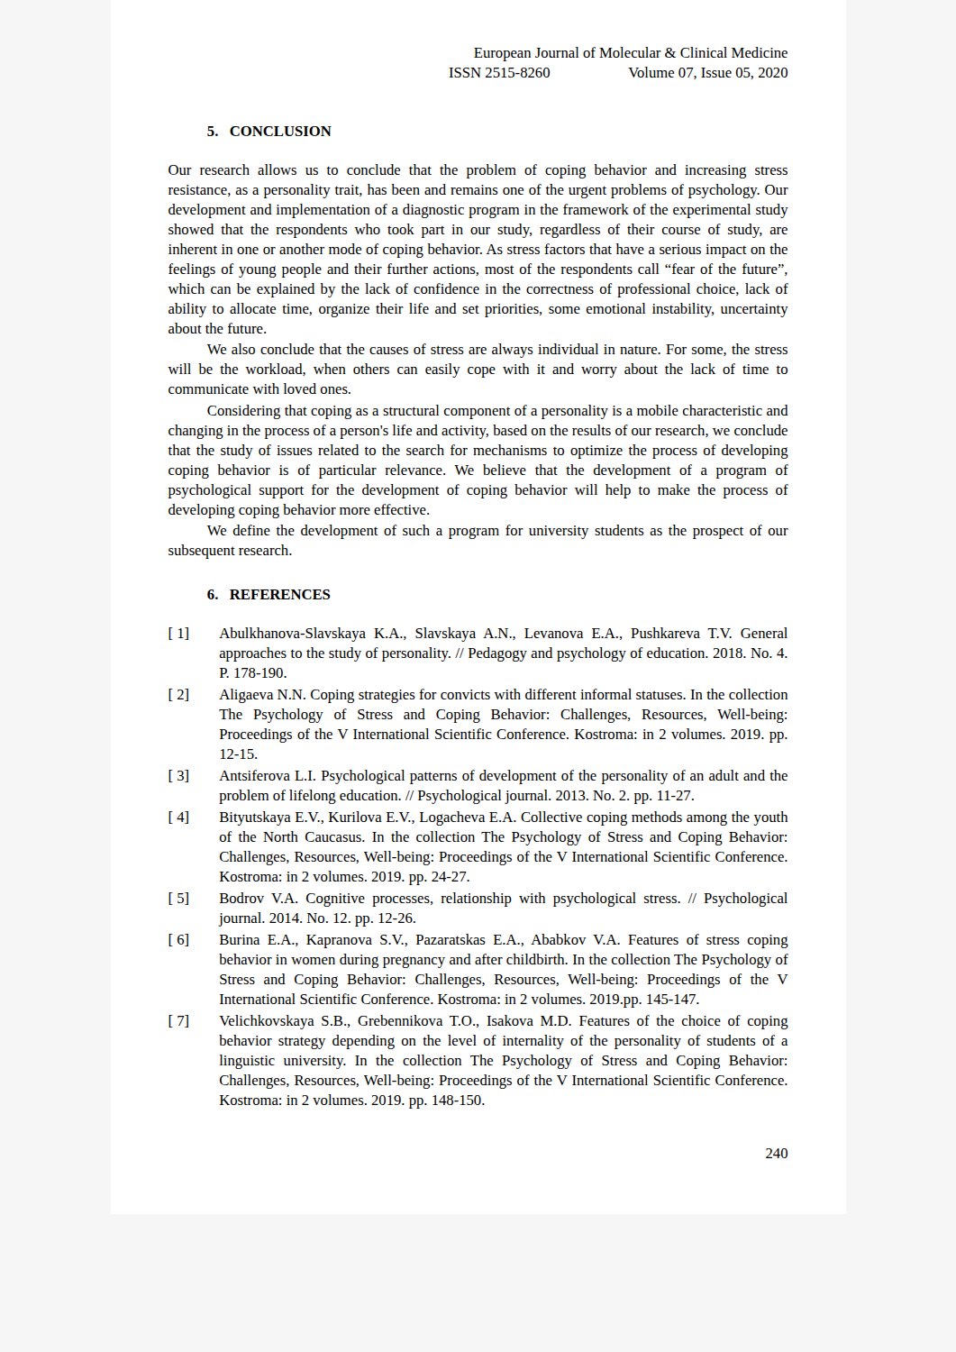European Journal of Molecular & Clinical Medicine ISSN 2515-8260 Volume 07, Issue 05, 2020
5. CONCLUSION
Our research allows us to conclude that the problem of coping behavior and increasing stress resistance, as a personality trait, has been and remains one of the urgent problems of psychology. Our development and implementation of a diagnostic program in the framework of the experimental study showed that the respondents who took part in our study, regardless of their course of study, are inherent in one or another mode of coping behavior. As stress factors that have a serious impact on the feelings of young people and their further actions, most of the respondents call “fear of the future”, which can be explained by the lack of confidence in the correctness of professional choice, lack of ability to allocate time, organize their life and set priorities, some emotional instability, uncertainty about the future.
We also conclude that the causes of stress are always individual in nature. For some, the stress will be the workload, when others can easily cope with it and worry about the lack of time to communicate with loved ones.
Considering that coping as a structural component of a personality is a mobile characteristic and changing in the process of a person's life and activity, based on the results of our research, we conclude that the study of issues related to the search for mechanisms to optimize the process of developing coping behavior is of particular relevance. We believe that the development of a program of psychological support for the development of coping behavior will help to make the process of developing coping behavior more effective.
We define the development of such a program for university students as the prospect of our subsequent research.
6. REFERENCES
[ 1] Abulkhanova-Slavskaya K.A., Slavskaya A.N., Levanova E.A., Pushkareva T.V. General approaches to the study of personality. // Pedagogy and psychology of education. 2018. No. 4. P. 178-190.
[ 2] Aligaeva N.N. Coping strategies for convicts with different informal statuses. In the collection The Psychology of Stress and Coping Behavior: Challenges, Resources, Well-being: Proceedings of the V International Scientific Conference. Kostroma: in 2 volumes. 2019. pp. 12-15.
[ 3] Antsiferova L.I. Psychological patterns of development of the personality of an adult and the problem of lifelong education. // Psychological journal. 2013. No. 2. pp. 11-27.
[ 4] Bityutskaya E.V., Kurilova E.V., Logacheva E.A. Collective coping methods among the youth of the North Caucasus. In the collection The Psychology of Stress and Coping Behavior: Challenges, Resources, Well-being: Proceedings of the V International Scientific Conference. Kostroma: in 2 volumes. 2019. pp. 24-27.
[ 5] Bodrov V.A. Cognitive processes, relationship with psychological stress. // Psychological journal. 2014. No. 12. pp. 12-26.
[ 6] Burina E.A., Kapranova S.V., Pazaratskas E.A., Ababkov V.A. Features of stress coping behavior in women during pregnancy and after childbirth. In the collection The Psychology of Stress and Coping Behavior: Challenges, Resources, Well-being: Proceedings of the V International Scientific Conference. Kostroma: in 2 volumes. 2019.pp. 145-147.
[ 7] Velichkovskaya S.B., Grebennikova T.O., Isakova M.D. Features of the choice of coping behavior strategy depending on the level of internality of the personality of students of a linguistic university. In the collection The Psychology of Stress and Coping Behavior: Challenges, Resources, Well-being: Proceedings of the V International Scientific Conference. Kostroma: in 2 volumes. 2019. pp. 148-150.
240